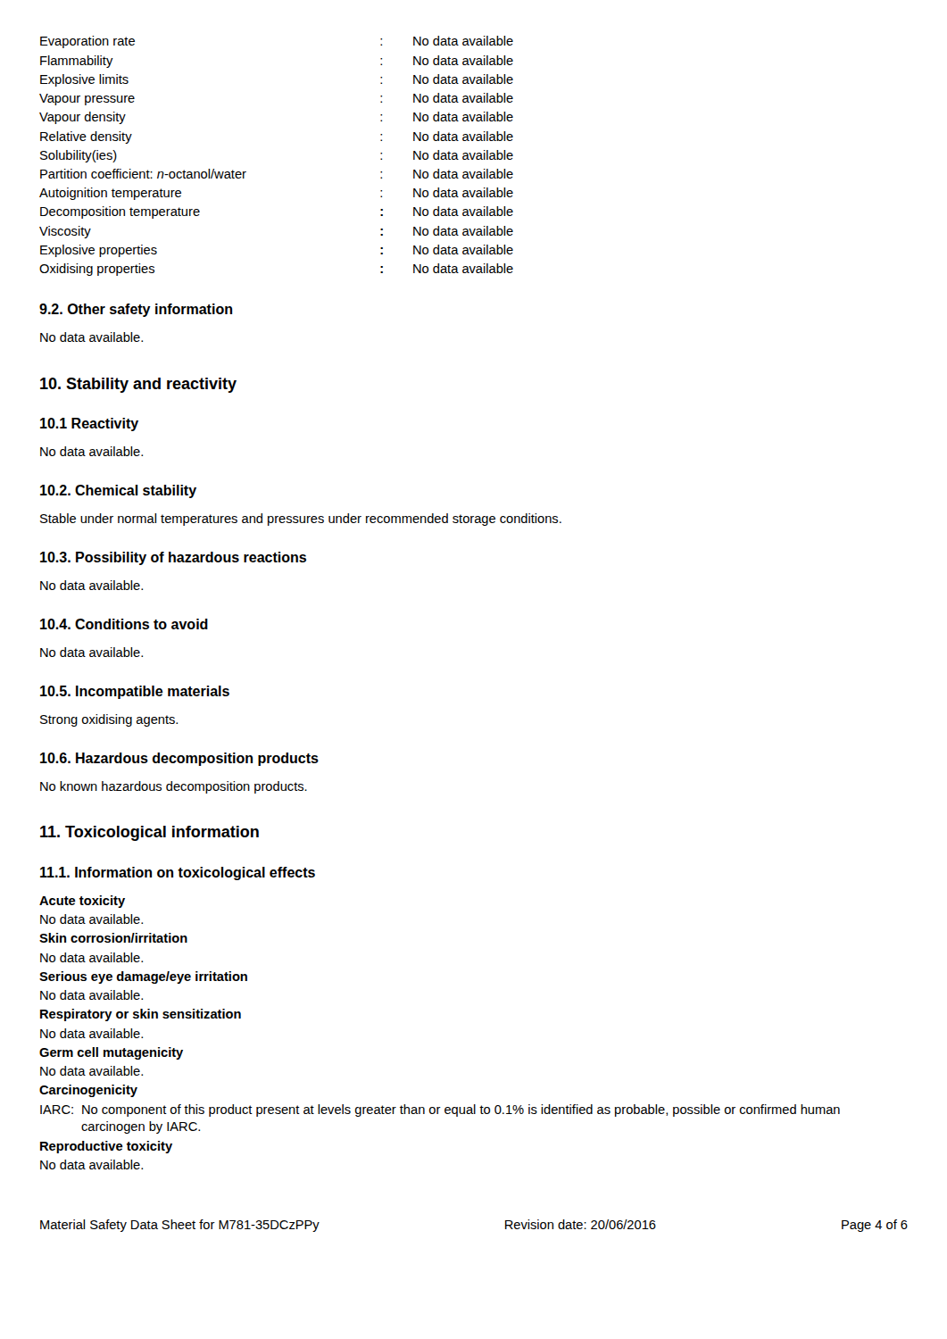| Evaporation rate | : | No data available |
| Flammability | : | No data available |
| Explosive limits | : | No data available |
| Vapour pressure | : | No data available |
| Vapour density | : | No data available |
| Relative density | : | No data available |
| Solubility(ies) | : | No data available |
| Partition coefficient: n -octanol/water | : | No data available |
| Autoignition temperature | : | No data available |
| Decomposition temperature | : | No data available |
| Viscosity | : | No data available |
| Explosive properties | : | No data available |
| Oxidising properties | : | No data available |
9.2. Other safety information
No data available.
10. Stability and reactivity
10.1 Reactivity
No data available.
10.2. Chemical stability
Stable under normal temperatures and pressures under recommended storage conditions.
10.3. Possibility of hazardous reactions
No data available.
10.4. Conditions to avoid
No data available.
10.5. Incompatible materials
Strong oxidising agents.
10.6. Hazardous decomposition products
No known hazardous decomposition products.
11. Toxicological information
11.1. Information on toxicological effects
Acute toxicity
No data available.
Skin corrosion/irritation
No data available.
Serious eye damage/eye irritation
No data available.
Respiratory or skin sensitization
No data available.
Germ cell mutagenicity
No data available.
Carcinogenicity
IARC: No component of this product present at levels greater than or equal to 0.1% is identified as probable, possible or confirmed human carcinogen by IARC.
Reproductive toxicity
No data available.
Material Safety Data Sheet for M781-35DCzPPy Revision date: 20/06/2016 Page 4 of 6